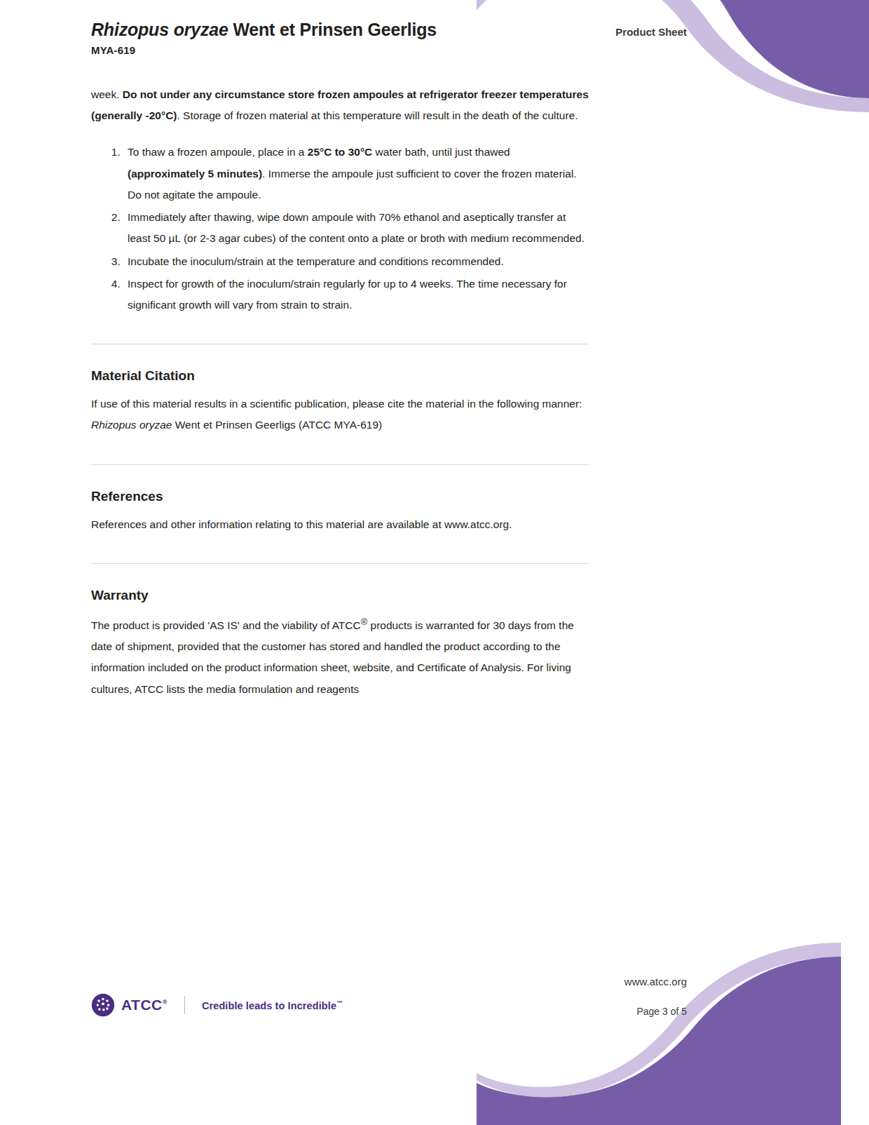Rhizopus oryzae Went et Prinsen Geerligs
Product Sheet
MYA-619
week. Do not under any circumstance store frozen ampoules at refrigerator freezer temperatures (generally -20°C). Storage of frozen material at this temperature will result in the death of the culture.
To thaw a frozen ampoule, place in a 25°C to 30°C water bath, until just thawed (approximately 5 minutes). Immerse the ampoule just sufficient to cover the frozen material. Do not agitate the ampoule.
Immediately after thawing, wipe down ampoule with 70% ethanol and aseptically transfer at least 50 µL (or 2-3 agar cubes) of the content onto a plate or broth with medium recommended.
Incubate the inoculum/strain at the temperature and conditions recommended.
Inspect for growth of the inoculum/strain regularly for up to 4 weeks. The time necessary for significant growth will vary from strain to strain.
Material Citation
If use of this material results in a scientific publication, please cite the material in the following manner: Rhizopus oryzae Went et Prinsen Geerligs (ATCC MYA-619)
References
References and other information relating to this material are available at www.atcc.org.
Warranty
The product is provided 'AS IS' and the viability of ATCC® products is warranted for 30 days from the date of shipment, provided that the customer has stored and handled the product according to the information included on the product information sheet, website, and Certificate of Analysis. For living cultures, ATCC lists the media formulation and reagents
ATCC®
Credible leads to Incredible™
www.atcc.org
Page 3 of 5